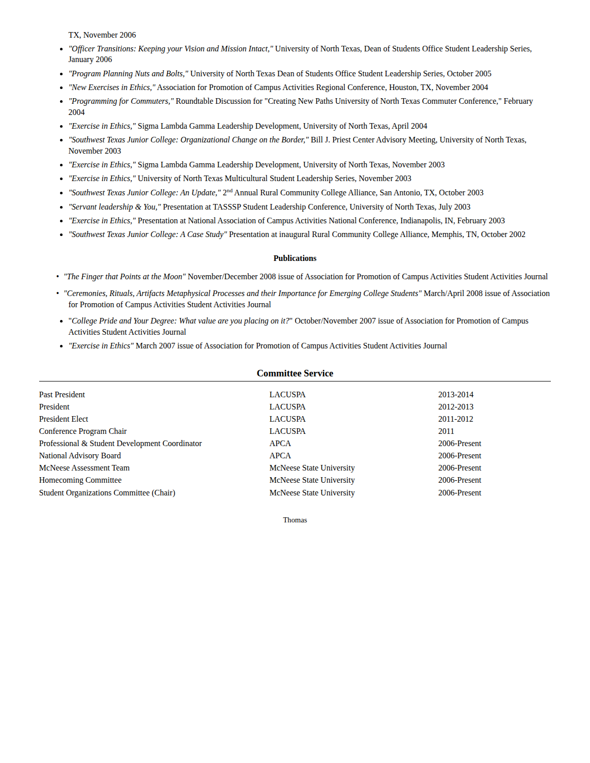TX, November 2006
"Officer Transitions: Keeping your Vision and Mission Intact," University of North Texas, Dean of Students Office Student Leadership Series, January 2006
"Program Planning Nuts and Bolts," University of North Texas Dean of Students Office Student Leadership Series, October 2005
"New Exercises in Ethics," Association for Promotion of Campus Activities Regional Conference, Houston, TX, November 2004
"Programming for Commuters," Roundtable Discussion for "Creating New Paths University of North Texas Commuter Conference," February 2004
"Exercise in Ethics," Sigma Lambda Gamma Leadership Development, University of North Texas, April 2004
"Southwest Texas Junior College: Organizational Change on the Border," Bill J. Priest Center Advisory Meeting, University of North Texas, November 2003
"Exercise in Ethics," Sigma Lambda Gamma Leadership Development, University of North Texas, November 2003
"Exercise in Ethics," University of North Texas Multicultural Student Leadership Series, November 2003
"Southwest Texas Junior College: An Update," 2nd Annual Rural Community College Alliance, San Antonio, TX, October 2003
"Servant leadership & You," Presentation at TASSSP Student Leadership Conference, University of North Texas, July 2003
"Exercise in Ethics," Presentation at National Association of Campus Activities National Conference, Indianapolis, IN, February 2003
"Southwest Texas Junior College: A Case Study" Presentation at inaugural Rural Community College Alliance, Memphis, TN, October 2002
Publications
• "The Finger that Points at the Moon" November/December 2008 issue of Association for Promotion of Campus Activities Student Activities Journal
• "Ceremonies, Rituals, Artifacts Metaphysical Processes and their Importance for Emerging College Students" March/April 2008 issue of Association for Promotion of Campus Activities Student Activities Journal
"College Pride and Your Degree: What value are you placing on it?" October/November 2007 issue of Association for Promotion of Campus Activities Student Activities Journal
"Exercise in Ethics" March 2007 issue of Association for Promotion of Campus Activities Student Activities Journal
Committee Service
| Past President | LACUSPA | 2013-2014 |
| President | LACUSPA | 2012-2013 |
| President Elect | LACUSPA | 2011-2012 |
| Conference Program Chair | LACUSPA | 2011 |
| Professional & Student Development Coordinator | APCA | 2006-Present |
| National Advisory Board | APCA | 2006-Present |
| McNeese Assessment Team | McNeese State University | 2006-Present |
| Homecoming Committee | McNeese State University | 2006-Present |
| Student Organizations Committee (Chair) | McNeese State University | 2006-Present |
Thomas